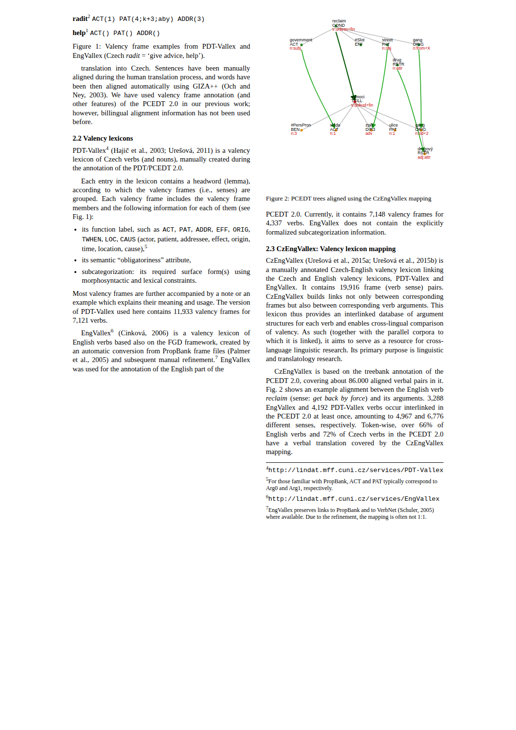radit2 ACT(1) PAT(4;k+3;aby) ADDR(3)
help1 ACT() PAT() ADDR()
Figure 1: Valency frame examples from PDT-Vallex and EngVallex (Czech radit = ‘give advice, help’).
translation into Czech. Sentences have been manually aligned during the human translation process, and words have been then aligned automatically using GIZA++ (Och and Ney, 2003). We have used valency frame annotation (and other features) of the PCEDT 2.0 in our previous work; however, billingual alignment information has not been used before.
2.2 Valency lexicons
PDT-Vallex4 (Hajič et al., 2003; Urešová, 2011) is a valency lexicon of Czech verbs (and nouns), manually created during the annotation of the PDT/PCEDT 2.0.
Each entry in the lexicon contains a headword (lemma), according to which the valency frames (i.e., senses) are grouped. Each valency frame includes the valency frame members and the following information for each of them (see Fig. 1):
its function label, such as ACT, PAT, ADDR, EFF, ORIG, TWHEN, LOC, CAUS (actor, patient, addressee, effect, origin, time, location, cause),5
its semantic “obligatoriness” attribute,
subcategorization: its required surface form(s) using morphosyntactic and lexical constraints.
Most valency frames are further accompanied by a note or an example which explains their meaning and usage. The version of PDT-Vallex used here contains 11,933 valency frames for 7,121 verbs.
EngVallex6 (Cinková, 2006) is a valency lexicon of English verbs based also on the FGD framework, created by an automatic conversion from PropBank frame files (Palmer et al., 2005) and subsequent manual refinement.7 EngVallex was used for the annotation of the English part of the
reclaim COND v:unless+fin government ACT n:subj #Slot EFF street PAT n:obj gang ORIG n:from+X drug RSTR n:attr vymoci TTILL v:dokud+fin #PersPron BEN n:3 vláda ACT n:1 zpět DIR3 adv ulice PAT n:1 gang ORIG n:od+2 drogový RSTR adj:attr
Figure 2: PCEDT trees aligned using the CzEngVallex mapping
PCEDT 2.0. Currently, it contains 7,148 valency frames for 4,337 verbs. EngVallex does not contain the explicitly formalized subcategorization information.
2.3 CzEngVallex: Valency lexicon mapping
CzEngVallex (Urešová et al., 2015a; Urešová et al., 2015b) is a manually annotated Czech-English valency lexicon linking the Czech and English valency lexicons, PDT-Vallex and EngVallex. It contains 19,916 frame (verb sense) pairs. CzEngVallex builds links not only between corresponding frames but also between corresponding verb arguments. This lexicon thus provides an interlinked database of argument structures for each verb and enables cross-lingual comparison of valency. As such (together with the parallel corpora to which it is linked), it aims to serve as a resource for cross-language linguistic research. Its primary purpose is linguistic and translatology research.
CzEngVallex is based on the treebank annotation of the PCEDT 2.0, covering about 86.000 aligned verbal pairs in it. Fig. 2 shows an example alignment between the English verb reclaim (sense: get back by force) and its arguments. 3,288 EngVallex and 4,192 PDT-Vallex verbs occur interlinked in the PCEDT 2.0 at least once, amounting to 4,967 and 6,776 different senses, respectively. Token-wise, over 66% of English verbs and 72% of Czech verbs in the PCEDT 2.0 have a verbal translation covered by the CzEngVallex mapping.
4 http://lindat.mff.cuni.cz/services/PDT-Vallex
5 For those familiar with PropBank, ACT and PAT typically correspond to Arg0 and Arg1, respectively.
6 http://lindat.mff.cuni.cz/services/EngVallex
7 EngVallex preserves links to PropBank and to VerbNet (Schuler, 2005) where available. Due to the refinement, the mapping is often not 1:1.